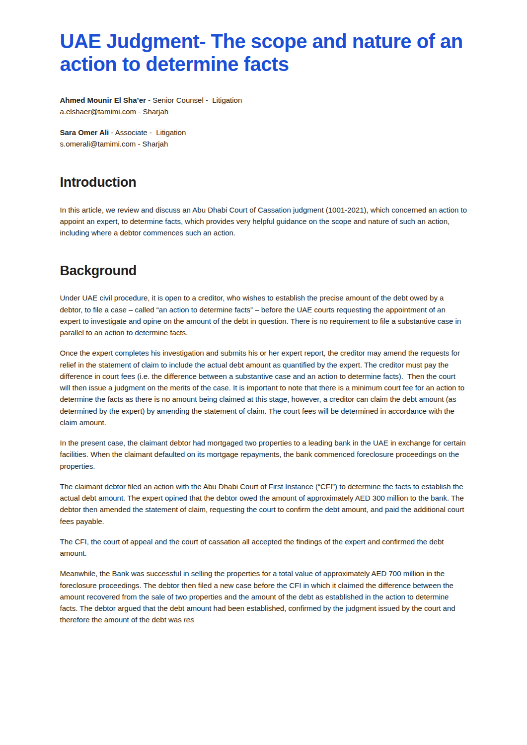UAE Judgment- The scope and nature of an action to determine facts
Ahmed Mounir El Sha’er - Senior Counsel - Litigation
a.elshaer@tamimi.com - Sharjah
Sara Omer Ali - Associate - Litigation
s.omerali@tamimi.com - Sharjah
Introduction
In this article, we review and discuss an Abu Dhabi Court of Cassation judgment (1001-2021), which concerned an action to appoint an expert, to determine facts, which provides very helpful guidance on the scope and nature of such an action, including where a debtor commences such an action.
Background
Under UAE civil procedure, it is open to a creditor, who wishes to establish the precise amount of the debt owed by a debtor, to file a case – called “an action to determine facts” – before the UAE courts requesting the appointment of an expert to investigate and opine on the amount of the debt in question. There is no requirement to file a substantive case in parallel to an action to determine facts.
Once the expert completes his investigation and submits his or her expert report, the creditor may amend the requests for relief in the statement of claim to include the actual debt amount as quantified by the expert. The creditor must pay the difference in court fees (i.e. the difference between a substantive case and an action to determine facts). Then the court will then issue a judgment on the merits of the case. It is important to note that there is a minimum court fee for an action to determine the facts as there is no amount being claimed at this stage, however, a creditor can claim the debt amount (as determined by the expert) by amending the statement of claim. The court fees will be determined in accordance with the claim amount.
In the present case, the claimant debtor had mortgaged two properties to a leading bank in the UAE in exchange for certain facilities. When the claimant defaulted on its mortgage repayments, the bank commenced foreclosure proceedings on the properties.
The claimant debtor filed an action with the Abu Dhabi Court of First Instance (“CFI”) to determine the facts to establish the actual debt amount. The expert opined that the debtor owed the amount of approximately AED 300 million to the bank. The debtor then amended the statement of claim, requesting the court to confirm the debt amount, and paid the additional court fees payable.
The CFI, the court of appeal and the court of cassation all accepted the findings of the expert and confirmed the debt amount.
Meanwhile, the Bank was successful in selling the properties for a total value of approximately AED 700 million in the foreclosure proceedings. The debtor then filed a new case before the CFI in which it claimed the difference between the amount recovered from the sale of two properties and the amount of the debt as established in the action to determine facts. The debtor argued that the debt amount had been established, confirmed by the judgment issued by the court and therefore the amount of the debt was res